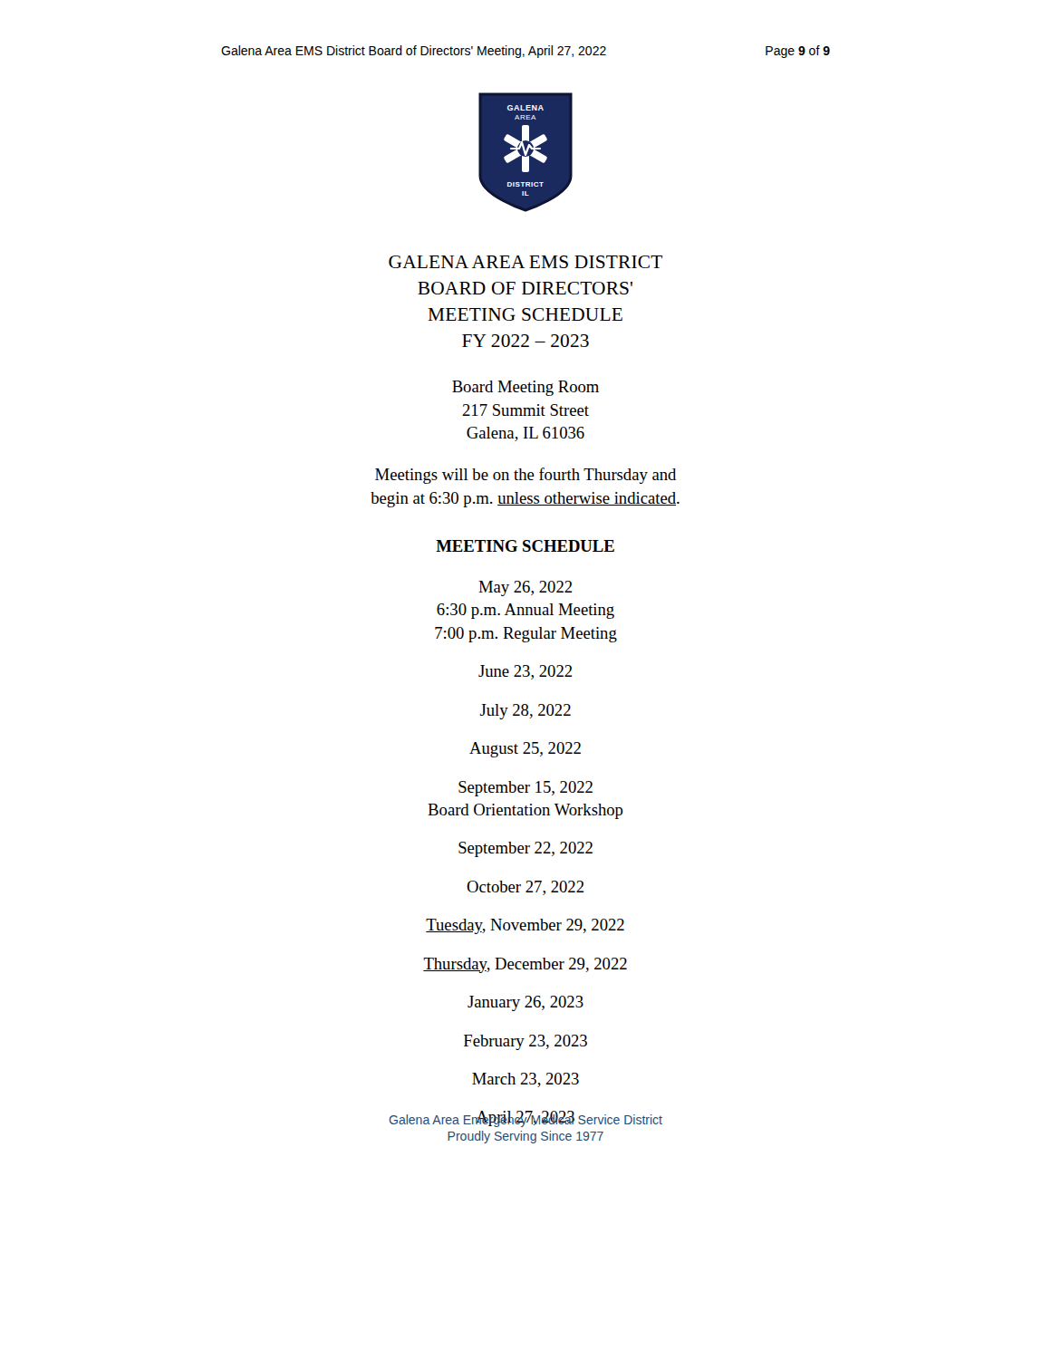Galena Area EMS District Board of Directors' Meeting, April 27, 2022 Page 9 of 9
GALENA AREA DISTRICT IL
GALENA AREA EMS DISTRICT
BOARD OF DIRECTORS'
MEETING SCHEDULE
FY 2022 – 2023
Board Meeting Room
217 Summit Street
Galena, IL 61036
Meetings will be on the fourth Thursday and
begin at 6:30 p.m. unless otherwise indicated.
MEETING SCHEDULE
May 26, 2022
6:30 p.m. Annual Meeting
7:00 p.m. Regular Meeting
June 23, 2022
July 28, 2022
August 25, 2022
September 15, 2022
Board Orientation Workshop
September 22, 2022
October 27, 2022
Tuesday, November 29, 2022
Thursday, December 29, 2022
January 26, 2023
February 23, 2023
March 23, 2023
April 27, 2023
Galena Area Emergency Medical Service District
Proudly Serving Since 1977